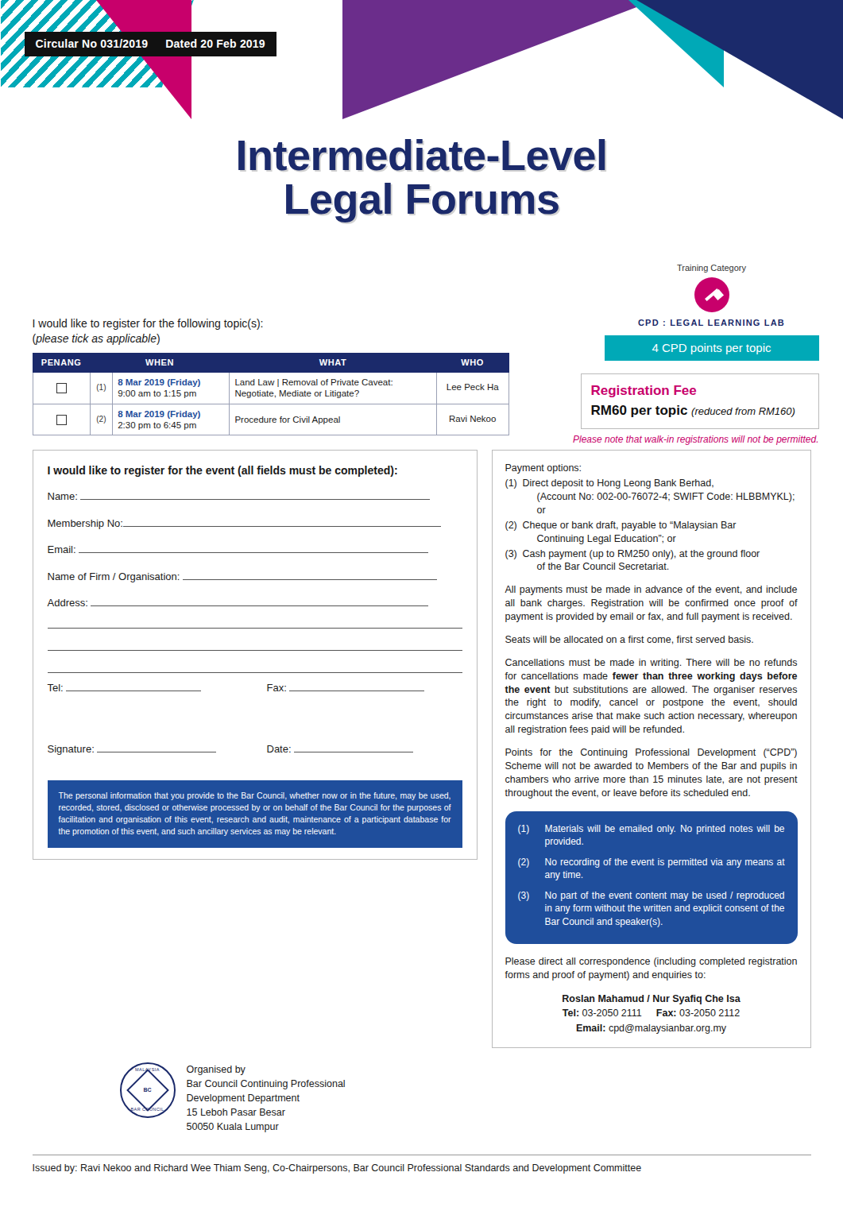Circular No 031/2019 Dated 20 Feb 2019
Intermediate-Level
Legal Forums
Training Category
CPD : LEGAL LEARNING LAB
4 CPD points per topic
Registration Fee
RM60 per topic (reduced from RM160)
Please note that walk-in registrations will not be permitted.
I would like to register for the following topic(s):
(please tick as applicable)
| PENANG | WHEN | WHAT | WHO |
| --- | --- | --- | --- |
| | (1) | 8 Mar 2019 (Friday) 9:00 am to 1:15 pm | Land Law / Removal of Private Caveat: Negotiate, Mediate or Litigate? | Lee Peck Ha |
| | (2) | 8 Mar 2019 (Friday) 2:30 pm to 6:45 pm | Procedure for Civil Appeal | Ravi Nekoo |
I would like to register for the event (all fields must be completed):
Name:
Membership No:
Email:
Name of Firm / Organisation:
Address:
Tel:
Fax:
Signature:
Date:
The personal information that you provide to the Bar Council, whether now or in the future, may be used, recorded, stored, disclosed or otherwise processed by or on behalf of the Bar Council for the purposes of facilitation and organisation of this event, research and audit, maintenance of a participant database for the promotion of this event, and such ancillary services as may be relevant.
Payment options:
(1) Direct deposit to Hong Leong Bank Berhad,(Account No: 002-00-76072-4; SWIFT Code: HLBBMYKL); or
(2) Cheque or bank draft, payable to “Malaysian BarContinuing Legal Education”; or
(3) Cash payment (up to RM250 only), at the ground floorof the Bar Council Secretariat.
All payments must be made in advance of the event, and include all bank charges. Registration will be confirmed once proof of payment is provided by email or fax, and full payment is received.
Seats will be allocated on a first come, first served basis.
Cancellations must be made in writing. There will be no refunds for cancellations made fewer than three working days before the event but substitutions are allowed. The organiser reserves the right to modify, cancel or postpone the event, should circumstances arise that make such action necessary, whereupon all registration fees paid will be refunded.
Points for the Continuing Professional Development (“CPD”) Scheme will not be awarded to Members of the Bar and pupils in chambers who arrive more than 15 minutes late, are not present throughout the event, or leave before its scheduled end.
(1) Materials will be emailed only. No printed notes will be provided.
(2) No recording of the event is permitted via any means at any time.
(3) No part of the event content may be used / reproduced in any form without the written and explicit consent of the Bar Council and speaker(s).
Please direct all correspondence (including completed registration forms and proof of payment) and enquiries to:
Roslan Mahamud / Nur Syafiq Che Isa
Tel: 03-2050 2111 Fax: 03-2050 2112
Email: cpd@malaysianbar.org.my
BC
BAR COUNCIL
Organised by
Bar Council Continuing Professional
Development Department
15 Leboh Pasar Besar
50050 Kuala Lumpur
Issued by: Ravi Nekoo and Richard Wee Thiam Seng, Co-Chairpersons, Bar Council Professional Standards and Development Committee